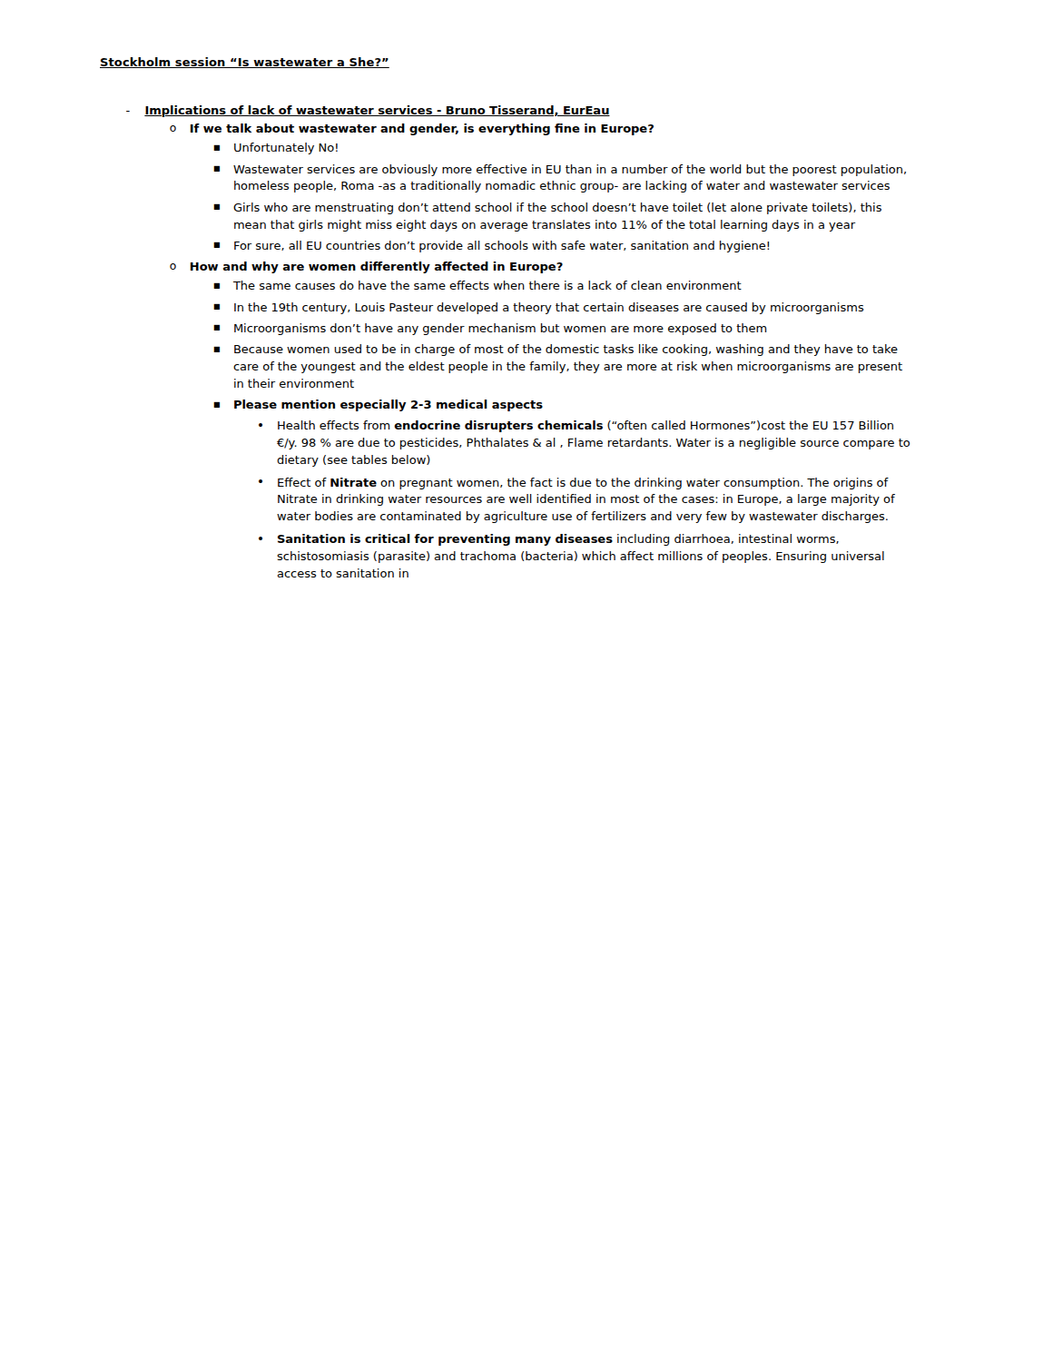Stockholm session “Is wastewater a She?”
Implications of lack of wastewater services - Bruno Tisserand, EurEau
If we talk about wastewater and gender, is everything fine in Europe?
Unfortunately No!
Wastewater services are obviously more effective in EU than in a number of the world but the poorest population, homeless people, Roma -as a traditionally nomadic ethnic group- are lacking of water and wastewater services
Girls who are menstruating don’t attend school if the school doesn’t have toilet (let alone private toilets), this mean that girls might miss eight days on average translates into 11% of the total learning days in a year
For sure, all EU countries don’t provide all schools with safe water, sanitation and hygiene!
How and why are women differently affected in Europe?
The same causes do have the same effects when there is a lack of clean environment
In the 19th century, Louis Pasteur developed a theory that certain diseases are caused by microorganisms
Microorganisms don’t have any gender mechanism but women are more exposed to them
Because women used to be in charge of most of the domestic tasks like cooking, washing and they have to take care of the youngest and the eldest people in the family, they are more at risk when microorganisms are present in their environment
Please mention especially 2-3 medical aspects
Health effects from endocrine disrupters chemicals (“often called Hormones”)cost the EU 157 Billion €/y. 98 % are due to pesticides, Phthalates & al , Flame retardants. Water is a negligible source compare to dietary (see tables below)
Effect of Nitrate on pregnant women, the fact is due to the drinking water consumption. The origins of Nitrate in drinking water resources are well identified in most of the cases: in Europe, a large majority of water bodies are contaminated by agriculture use of fertilizers and very few by wastewater discharges.
Sanitation is critical for preventing many diseases including diarrhoea, intestinal worms, schistosomiasis (parasite) and trachoma (bacteria) which affect millions of peoples. Ensuring universal access to sanitation in